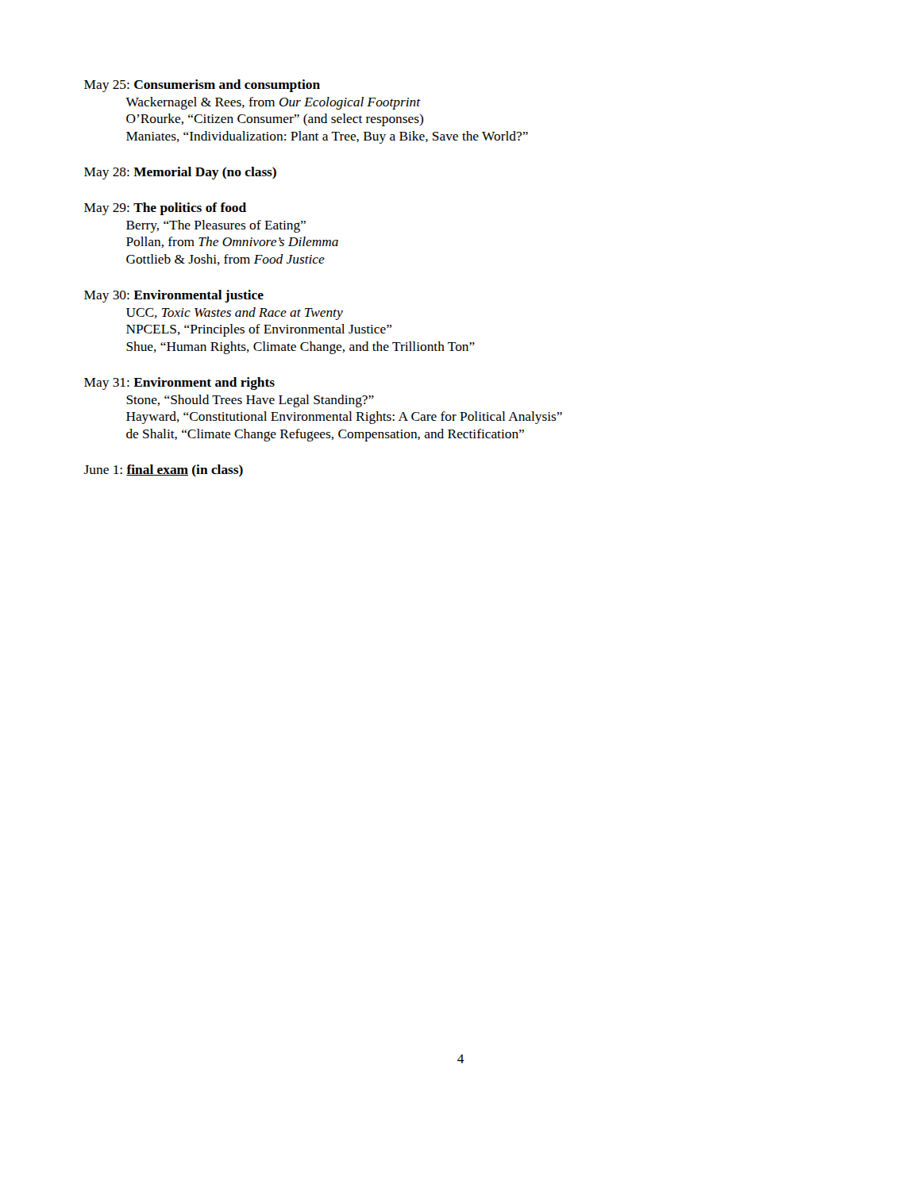May 25: Consumerism and consumption
Wackernagel & Rees, from Our Ecological Footprint
O’Rourke, “Citizen Consumer” (and select responses)
Maniates, “Individualization: Plant a Tree, Buy a Bike, Save the World?”
May 28: Memorial Day (no class)
May 29: The politics of food
Berry, “The Pleasures of Eating”
Pollan, from The Omnivore’s Dilemma
Gottlieb & Joshi, from Food Justice
May 30: Environmental justice
UCC, Toxic Wastes and Race at Twenty
NPCELS, “Principles of Environmental Justice”
Shue, “Human Rights, Climate Change, and the Trillionth Ton”
May 31: Environment and rights
Stone, “Should Trees Have Legal Standing?”
Hayward, “Constitutional Environmental Rights: A Care for Political Analysis”
de Shalit, “Climate Change Refugees, Compensation, and Rectification”
June 1: final exam (in class)
4